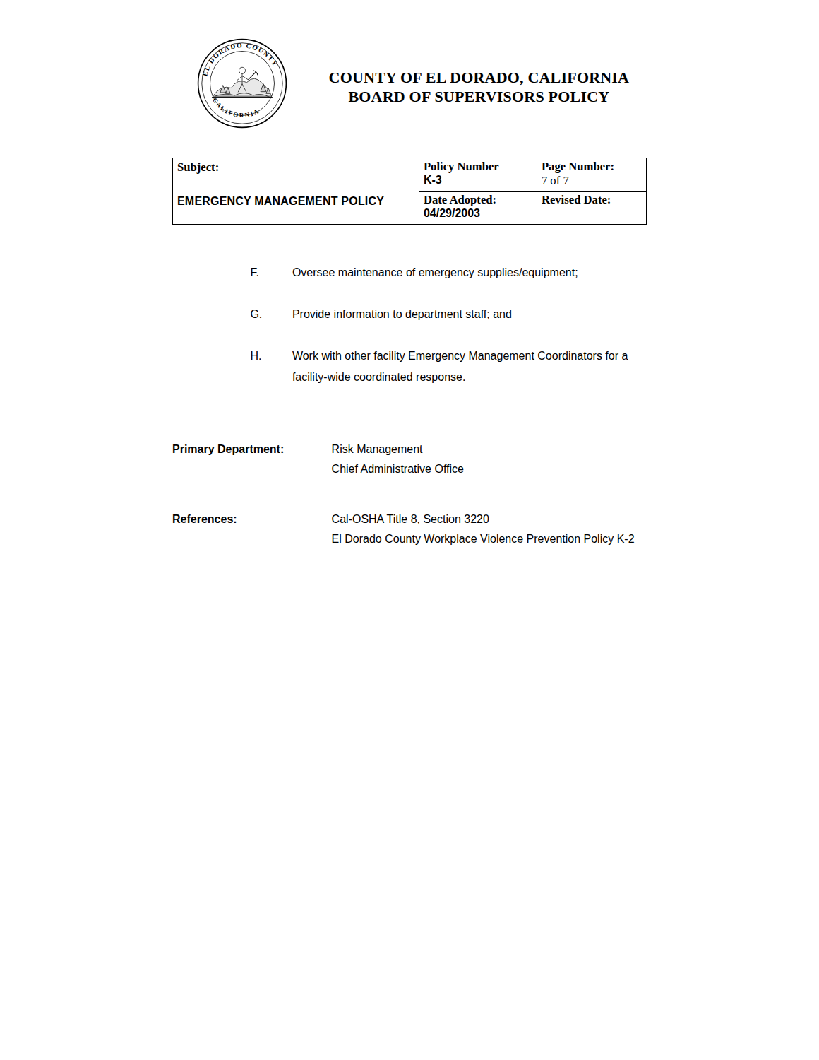EL DORADO COUNTY CALIFORNIA
COUNTY OF EL DORADO, CALIFORNIA
BOARD OF SUPERVISORS POLICY
| Subject: EMERGENCY MANAGEMENT POLICY | / Policy Number K-3 / Page Number: 7 of 7 / / Date Adopted: 04/29/2003 / Revised Date: / |
F.
Oversee maintenance of emergency supplies/equipment;
G.
Provide information to department staff; and
H.
Work with other facility Emergency Management Coordinators for a facility-wide coordinated response.
Primary Department:
Risk Management
Chief Administrative Office
References:
Cal-OSHA Title 8, Section 3220
El Dorado County Workplace Violence Prevention Policy K-2